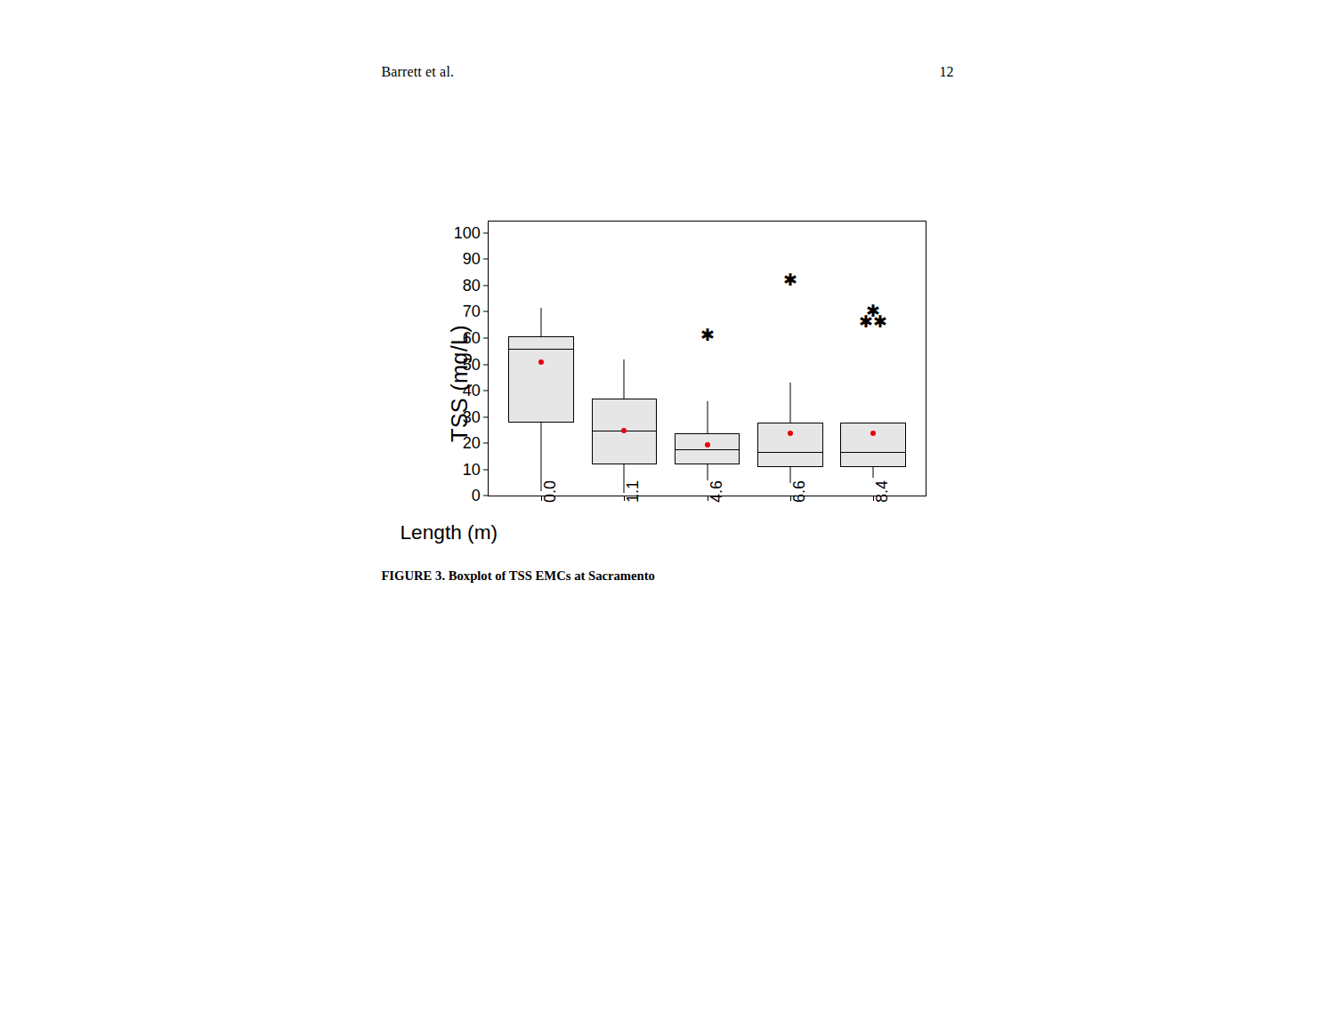Barrett et al. 12
TSS (mg/L)
Length (m)
100
90
80
70
60
50
40
30
20
10
0
✱
✱
✱
✱✱
0.0
1.1
4.6
6.6
8.4
FIGURE 3. Boxplot of TSS EMCs at Sacramento